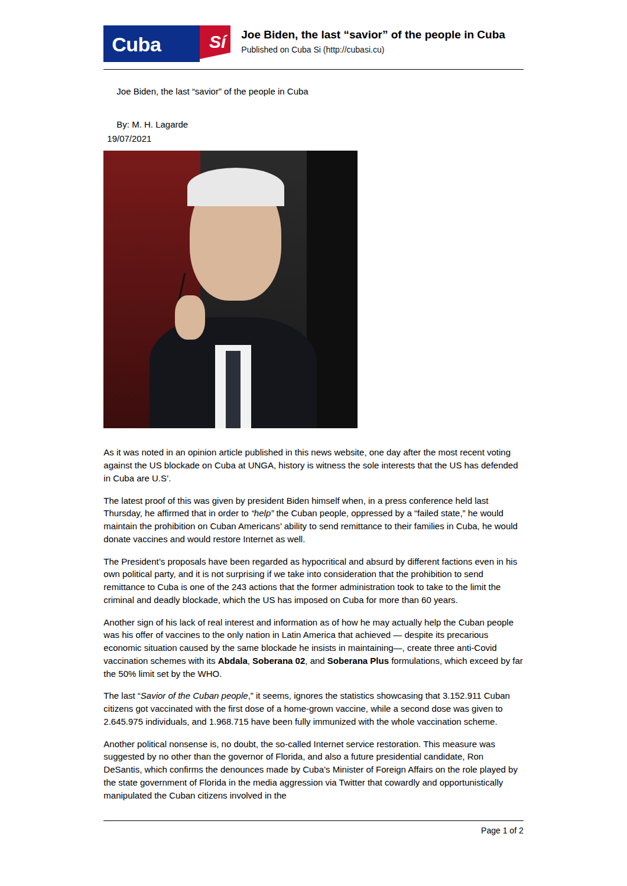Cuba
Sí
Joe Biden, the last “savior” of the people in Cuba
Published on Cuba Si (http://cubasi.cu)
Joe Biden, the last “savior” of the people in Cuba
By: M. H. Lagarde
19/07/2021
As it was noted in an opinion article published in this news website, one day after the most recent voting against the US blockade on Cuba at UNGA, history is witness the sole interests that the US has defended in Cuba are U.S’.
The latest proof of this was given by president Biden himself when, in a press conference held last Thursday, he affirmed that in order to “help” the Cuban people, oppressed by a “failed state,” he would maintain the prohibition on Cuban Americans’ ability to send remittance to their families in Cuba, he would donate vaccines and would restore Internet as well.
The President’s proposals have been regarded as hypocritical and absurd by different factions even in his own political party, and it is not surprising if we take into consideration that the prohibition to send remittance to Cuba is one of the 243 actions that the former administration took to take to the limit the criminal and deadly blockade, which the US has imposed on Cuba for more than 60 years.
Another sign of his lack of real interest and information as of how he may actually help the Cuban people was his offer of vaccines to the only nation in Latin America that achieved — despite its precarious economic situation caused by the same blockade he insists in maintaining—, create three anti-Covid vaccination schemes with its Abdala, Soberana 02, and Soberana Plus formulations, which exceed by far the 50% limit set by the WHO.
The last “Savior of the Cuban people,” it seems, ignores the statistics showcasing that 3.152.911 Cuban citizens got vaccinated with the first dose of a home-grown vaccine, while a second dose was given to 2.645.975 individuals, and 1.968.715 have been fully immunized with the whole vaccination scheme.
Another political nonsense is, no doubt, the so-called Internet service restoration. This measure was suggested by no other than the governor of Florida, and also a future presidential candidate, Ron DeSantis, which confirms the denounces made by Cuba’s Minister of Foreign Affairs on the role played by the state government of Florida in the media aggression via Twitter that cowardly and opportunistically manipulated the Cuban citizens involved in the
Page 1 of 2